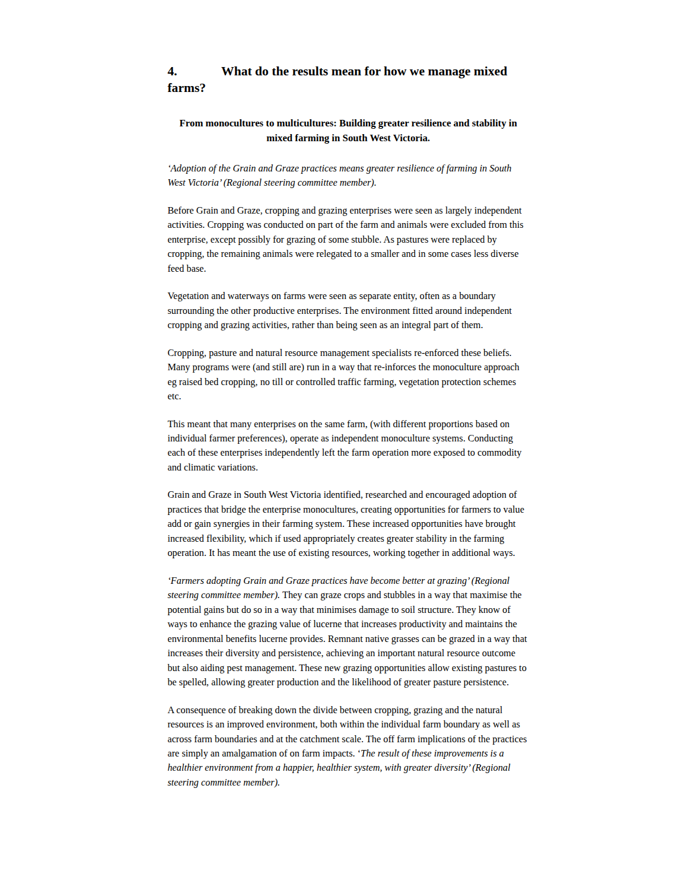4. What do the results mean for how we manage mixed farms?
From monocultures to multicultures: Building greater resilience and stability in mixed farming in South West Victoria.
‘Adoption of the Grain and Graze practices means greater resilience of farming in South West Victoria’ (Regional steering committee member).
Before Grain and Graze, cropping and grazing enterprises were seen as largely independent activities. Cropping was conducted on part of the farm and animals were excluded from this enterprise, except possibly for grazing of some stubble. As pastures were replaced by cropping, the remaining animals were relegated to a smaller and in some cases less diverse feed base.
Vegetation and waterways on farms were seen as separate entity, often as a boundary surrounding the other productive enterprises. The environment fitted around independent cropping and grazing activities, rather than being seen as an integral part of them.
Cropping, pasture and natural resource management specialists re-enforced these beliefs. Many programs were (and still are) run in a way that re-inforces the monoculture approach eg raised bed cropping, no till or controlled traffic farming, vegetation protection schemes etc.
This meant that many enterprises on the same farm, (with different proportions based on individual farmer preferences), operate as independent monoculture systems. Conducting each of these enterprises independently left the farm operation more exposed to commodity and climatic variations.
Grain and Graze in South West Victoria identified, researched and encouraged adoption of practices that bridge the enterprise monocultures, creating opportunities for farmers to value add or gain synergies in their farming system. These increased opportunities have brought increased flexibility, which if used appropriately creates greater stability in the farming operation. It has meant the use of existing resources, working together in additional ways.
‘Farmers adopting Grain and Graze practices have become better at grazing’ (Regional steering committee member). They can graze crops and stubbles in a way that maximise the potential gains but do so in a way that minimises damage to soil structure. They know of ways to enhance the grazing value of lucerne that increases productivity and maintains the environmental benefits lucerne provides. Remnant native grasses can be grazed in a way that increases their diversity and persistence, achieving an important natural resource outcome but also aiding pest management. These new grazing opportunities allow existing pastures to be spelled, allowing greater production and the likelihood of greater pasture persistence.
A consequence of breaking down the divide between cropping, grazing and the natural resources is an improved environment, both within the individual farm boundary as well as across farm boundaries and at the catchment scale. The off farm implications of the practices are simply an amalgamation of on farm impacts. ‘The result of these improvements is a healthier environment from a happier, healthier system, with greater diversity’ (Regional steering committee member).